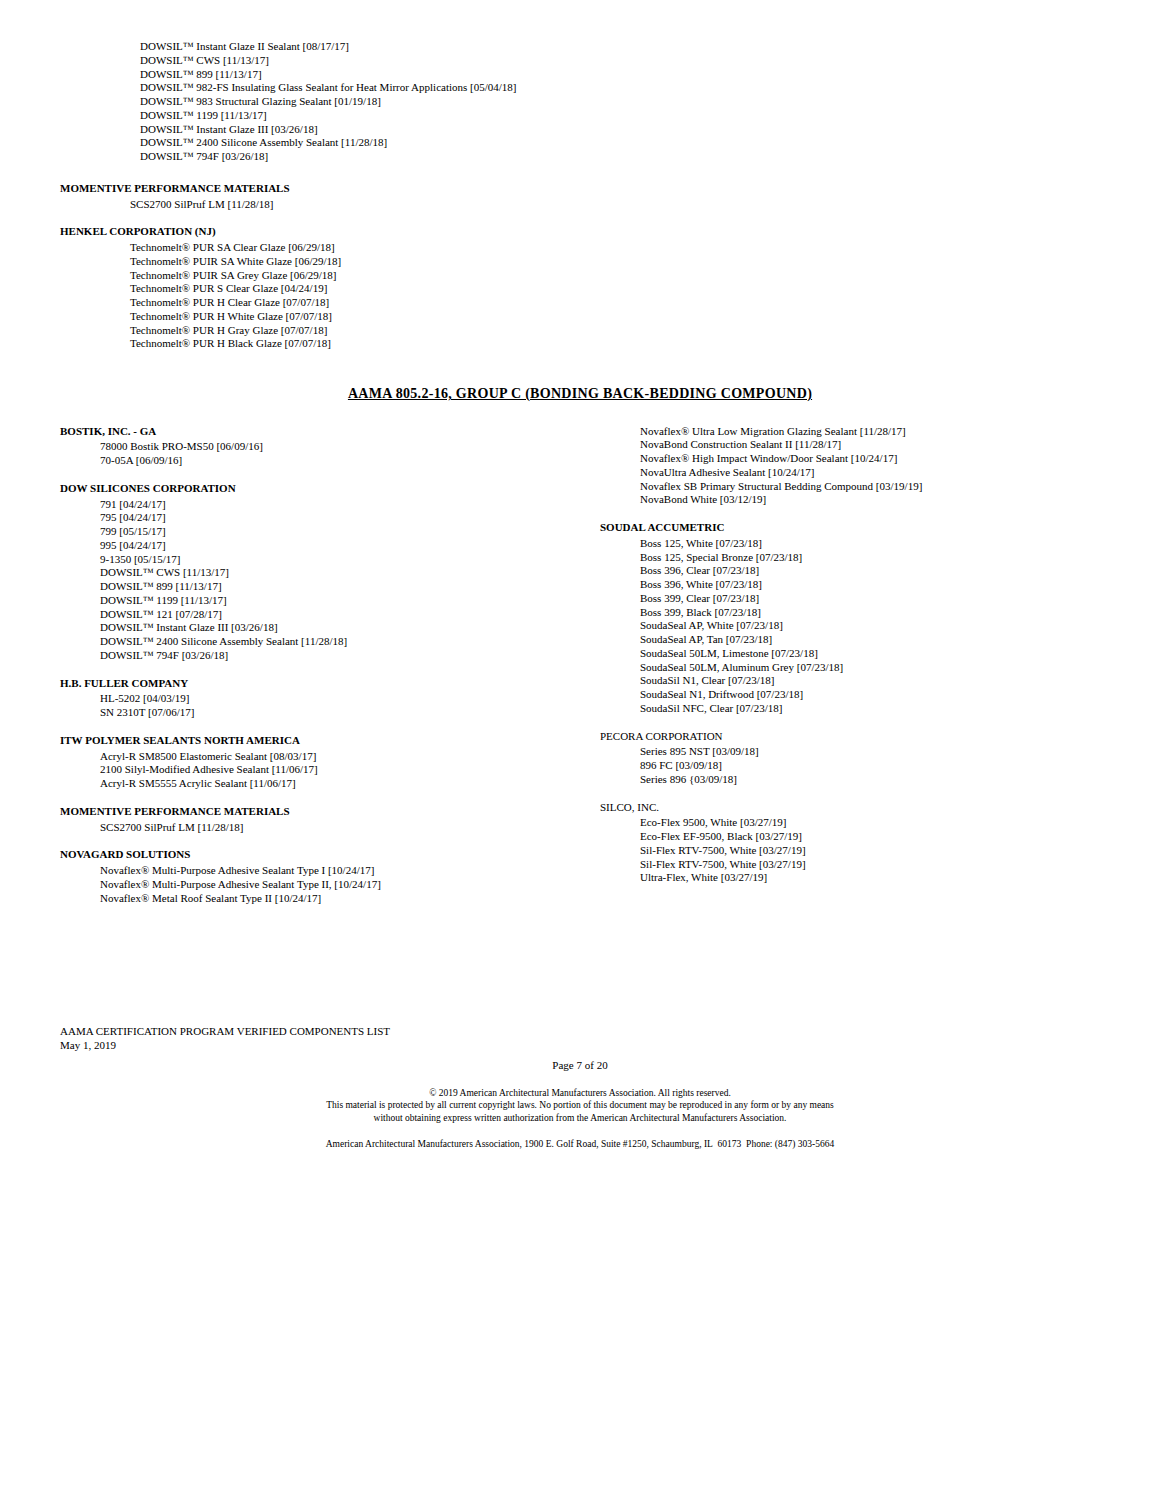DOWSIL™ Instant Glaze II Sealant [08/17/17]
DOWSIL™ CWS [11/13/17]
DOWSIL™ 899 [11/13/17]
DOWSIL™ 982-FS Insulating Glass Sealant for Heat Mirror Applications [05/04/18]
DOWSIL™ 983 Structural Glazing Sealant [01/19/18]
DOWSIL™ 1199 [11/13/17]
DOWSIL™ Instant Glaze III [03/26/18]
DOWSIL™ 2400 Silicone Assembly Sealant [11/28/18]
DOWSIL™ 794F [03/26/18]
MOMENTIVE PERFORMANCE MATERIALS
SCS2700 SilPruf LM [11/28/18]
HENKEL CORPORATION (NJ)
Technomelt® PUR SA Clear Glaze [06/29/18]
Technomelt® PUIR SA White Glaze [06/29/18]
Technomelt® PUIR SA Grey Glaze [06/29/18]
Technomelt® PUR S Clear Glaze [04/24/19]
Technomelt® PUR H Clear Glaze [07/07/18]
Technomelt® PUR H White Glaze [07/07/18]
Technomelt® PUR H Gray Glaze [07/07/18]
Technomelt® PUR H Black Glaze [07/07/18]
AAMA 805.2-16, GROUP C (BONDING BACK-BEDDING COMPOUND)
BOSTIK, INC. - GA
78000 Bostik PRO-MS50 [06/09/16]
70-05A [06/09/16]
DOW SILICONES CORPORATION
791 [04/24/17]
795 [04/24/17]
799 [05/15/17]
995 [04/24/17]
9-1350 [05/15/17]
DOWSIL™ CWS [11/13/17]
DOWSIL™ 899 [11/13/17]
DOWSIL™ 1199 [11/13/17]
DOWSIL™ 121 [07/28/17]
DOWSIL™ Instant Glaze III [03/26/18]
DOWSIL™ 2400 Silicone Assembly Sealant [11/28/18]
DOWSIL™ 794F [03/26/18]
H.B. FULLER COMPANY
HL-5202 [04/03/19]
SN 2310T [07/06/17]
ITW POLYMER SEALANTS NORTH AMERICA
Acryl-R SM8500 Elastomeric Sealant [08/03/17]
2100 Silyl-Modified Adhesive Sealant [11/06/17]
Acryl-R SM5555 Acrylic Sealant [11/06/17]
MOMENTIVE PERFORMANCE MATERIALS
SCS2700 SilPruf LM [11/28/18]
NOVAGARD SOLUTIONS
Novaflex® Multi-Purpose Adhesive Sealant Type I [10/24/17]
Novaflex® Multi-Purpose Adhesive Sealant Type II, [10/24/17]
Novaflex® Metal Roof Sealant Type II [10/24/17]
Novaflex® Ultra Low Migration Glazing Sealant [11/28/17]
NovaBond Construction Sealant II [11/28/17]
Novaflex® High Impact Window/Door Sealant [10/24/17]
NovaUltra Adhesive Sealant [10/24/17]
Novaflex SB Primary Structural Bedding Compound [03/19/19]
NovaBond White [03/12/19]
SOUDAL ACCUMETRIC
Boss 125, White [07/23/18]
Boss 125, Special Bronze [07/23/18]
Boss 396, Clear [07/23/18]
Boss 396, White [07/23/18]
Boss 399, Clear [07/23/18]
Boss 399, Black [07/23/18]
SoudaSeal AP, White [07/23/18]
SoudaSeal AP, Tan [07/23/18]
SoudaSeal 50LM, Limestone [07/23/18]
SoudaSeal 50LM, Aluminum Grey [07/23/18]
SoudaSil N1, Clear [07/23/18]
SoudaSeal N1, Driftwood [07/23/18]
SoudaSil NFC, Clear [07/23/18]
PECORA CORPORATION
Series 895 NST [03/09/18]
896 FC [03/09/18]
Series 896 {03/09/18]
SILCO, INC.
Eco-Flex 9500, White [03/27/19]
Eco-Flex EF-9500, Black [03/27/19]
Sil-Flex RTV-7500, White [03/27/19]
Sil-Flex RTV-7500, White [03/27/19]
Ultra-Flex, White [03/27/19]
AAMA CERTIFICATION PROGRAM VERIFIED COMPONENTS LIST
May 1, 2019
Page 7 of 20
© 2019 American Architectural Manufacturers Association. All rights reserved.
This material is protected by all current copyright laws. No portion of this document may be reproduced in any form or by any means
without obtaining express written authorization from the American Architectural Manufacturers Association.
American Architectural Manufacturers Association, 1900 E. Golf Road, Suite #1250, Schaumburg, IL 60173 Phone: (847) 303-5664